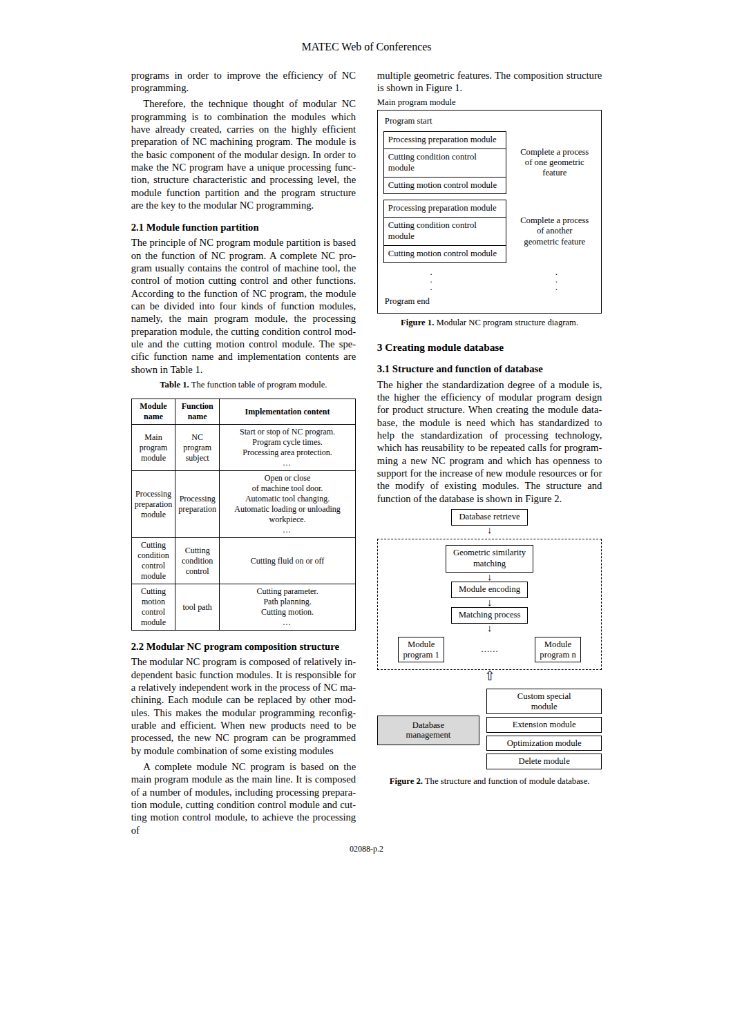MATEC Web of Conferences
programs in order to improve the efficiency of NC programming.
Therefore, the technique thought of modular NC programming is to combination the modules which have already created, carries on the highly efficient preparation of NC machining program. The module is the basic component of the modular design. In order to make the NC program have a unique processing function, structure characteristic and processing level, the module function partition and the program structure are the key to the modular NC programming.
2.1 Module function partition
The principle of NC program module partition is based on the function of NC program. A complete NC program usually contains the control of machine tool, the control of motion cutting control and other functions. According to the function of NC program, the module can be divided into four kinds of function modules, namely, the main program module, the processing preparation module, the cutting condition control module and the cutting motion control module. The specific function name and implementation contents are shown in Table 1.
Table 1. The function table of program module.
| Module name | Function name | Implementation content |
| --- | --- | --- |
| Main program module | NC program subject | Start or stop of NC program. Program cycle times. Processing area protection. … |
| Processing preparation module | Processing preparation | Open or close of machine tool door. Automatic tool changing. Automatic loading or unloading workpiece. … |
| Cutting condition control module | Cutting condition control | Cutting fluid on or off |
| Cutting motion control module | tool path | Cutting parameter. Path planning. Cutting motion. … |
2.2 Modular NC program composition structure
The modular NC program is composed of relatively independent basic function modules. It is responsible for a relatively independent work in the process of NC machining. Each module can be replaced by other modules. This makes the modular programming reconfigurable and efficient. When new products need to be processed, the new NC program can be programmed by module combination of some existing modules
A complete module NC program is based on the main program module as the main line. It is composed of a number of modules, including processing preparation module, cutting condition control module and cutting motion control module, to achieve the processing of
multiple geometric features. The composition structure is shown in Figure 1.
Main program module
Program start
Processing preparation module
Cutting condition control module
Cutting motion control module
Complete a process
of one geometric feature
Processing preparation module
Cutting condition control module
Cutting motion control module
Complete a process
of another
geometric feature
.
.
. .
.
.
Program end
Figure 1. Modular NC program structure diagram.
3 Creating module database
3.1 Structure and function of database
The higher the standardization degree of a module is, the higher the efficiency of modular program design for product structure. When creating the module database, the module is need which has standardized to help the standardization of processing technology, which has reusability to be repeated calls for programming a new NC program and which has openness to support for the increase of new module resources or for the modify of existing modules. The structure and function of the database is shown in Figure 2.
Database retrieve
↓
Geometric similarity
matching
↓
Module encoding
↓
Matching process
↓
Module
program 1
……
Module
program n
⇧
Database
management
Custom special
module
Extension module
Optimization module
Delete module
Figure 2. The structure and function of module database.
02088-p.2